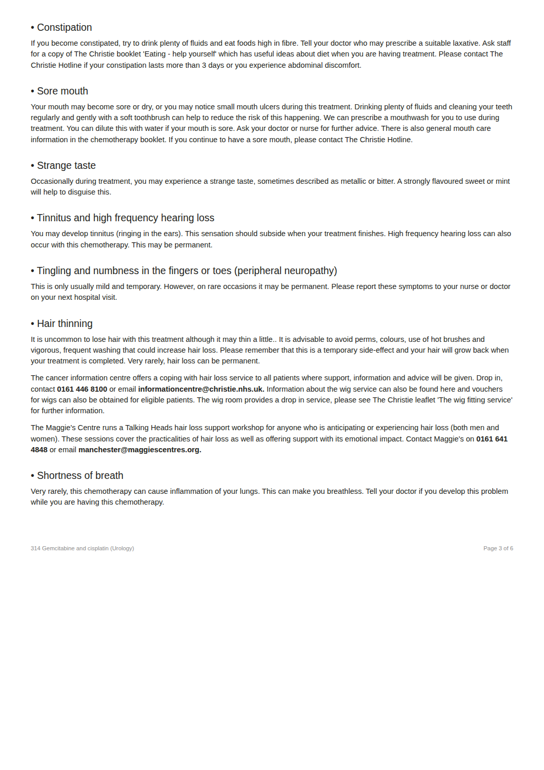• Constipation
If you become constipated, try to drink plenty of fluids and eat foods high in fibre. Tell your doctor who may prescribe a suitable laxative. Ask staff for a copy of The Christie booklet 'Eating - help yourself' which has useful ideas about diet when you are having treatment. Please contact The Christie Hotline if your constipation lasts more than 3 days or you experience abdominal discomfort.
• Sore mouth
Your mouth may become sore or dry, or you may notice small mouth ulcers during this treatment. Drinking plenty of fluids and cleaning your teeth regularly and gently with a soft toothbrush can help to reduce the risk of this happening. We can prescribe a mouthwash for you to use during treatment. You can dilute this with water if your mouth is sore. Ask your doctor or nurse for further advice. There is also general mouth care information in the chemotherapy booklet. If you continue to have a sore mouth, please contact The Christie Hotline.
• Strange taste
Occasionally during treatment, you may experience a strange taste, sometimes described as metallic or bitter. A strongly flavoured sweet or mint will help to disguise this.
• Tinnitus and high frequency hearing loss
You may develop tinnitus (ringing in the ears). This sensation should subside when your treatment finishes. High frequency hearing loss can also occur with this chemotherapy. This may be permanent.
• Tingling and numbness in the fingers or toes (peripheral neuropathy)
This is only usually mild and temporary. However, on rare occasions it may be permanent. Please report these symptoms to your nurse or doctor on your next hospital visit.
• Hair thinning
It is uncommon to lose hair with this treatment although it may thin a little.. It is advisable to avoid perms, colours, use of hot brushes and vigorous, frequent washing that could increase hair loss. Please remember that this is a temporary side-effect and your hair will grow back when your treatment is completed. Very rarely, hair loss can be permanent.
The cancer information centre offers a coping with hair loss service to all patients where support, information and advice will be given. Drop in, contact 0161 446 8100 or email informationcentre@christie.nhs.uk. Information about the wig service can also be found here and vouchers for wigs can also be obtained for eligible patients. The wig room provides a drop in service, please see The Christie leaflet 'The wig fitting service' for further information.
The Maggie's Centre runs a Talking Heads hair loss support workshop for anyone who is anticipating or experiencing hair loss (both men and women). These sessions cover the practicalities of hair loss as well as offering support with its emotional impact. Contact Maggie's on 0161 641 4848 or email manchester@maggiescentres.org.
• Shortness of breath
Very rarely, this chemotherapy can cause inflammation of your lungs. This can make you breathless. Tell your doctor if you develop this problem while you are having this chemotherapy.
314 Gemcitabine and cisplatin (Urology) Page 3 of 6